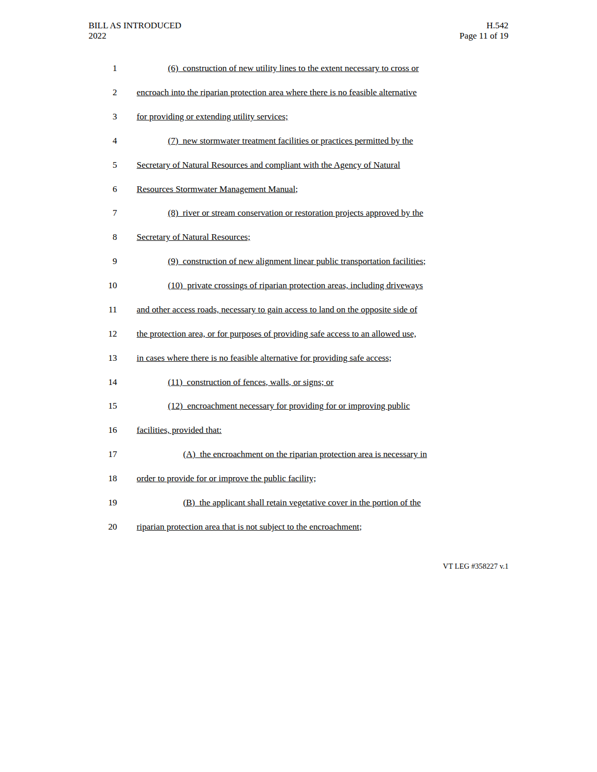BILL AS INTRODUCED
2022
H.542
Page 11 of 19
1
(6) construction of new utility lines to the extent necessary to cross or
2
encroach into the riparian protection area where there is no feasible alternative
3
for providing or extending utility services;
4
(7) new stormwater treatment facilities or practices permitted by the
5
Secretary of Natural Resources and compliant with the Agency of Natural
6
Resources Stormwater Management Manual;
7
(8) river or stream conservation or restoration projects approved by the
8
Secretary of Natural Resources;
9
(9) construction of new alignment linear public transportation facilities;
10
(10) private crossings of riparian protection areas, including driveways
11
and other access roads, necessary to gain access to land on the opposite side of
12
the protection area, or for purposes of providing safe access to an allowed use,
13
in cases where there is no feasible alternative for providing safe access;
14
(11) construction of fences, walls, or signs; or
15
(12) encroachment necessary for providing for or improving public
16
facilities, provided that:
17
(A) the encroachment on the riparian protection area is necessary in
18
order to provide for or improve the public facility;
19
(B) the applicant shall retain vegetative cover in the portion of the
20
riparian protection area that is not subject to the encroachment;
VT LEG #358227 v.1